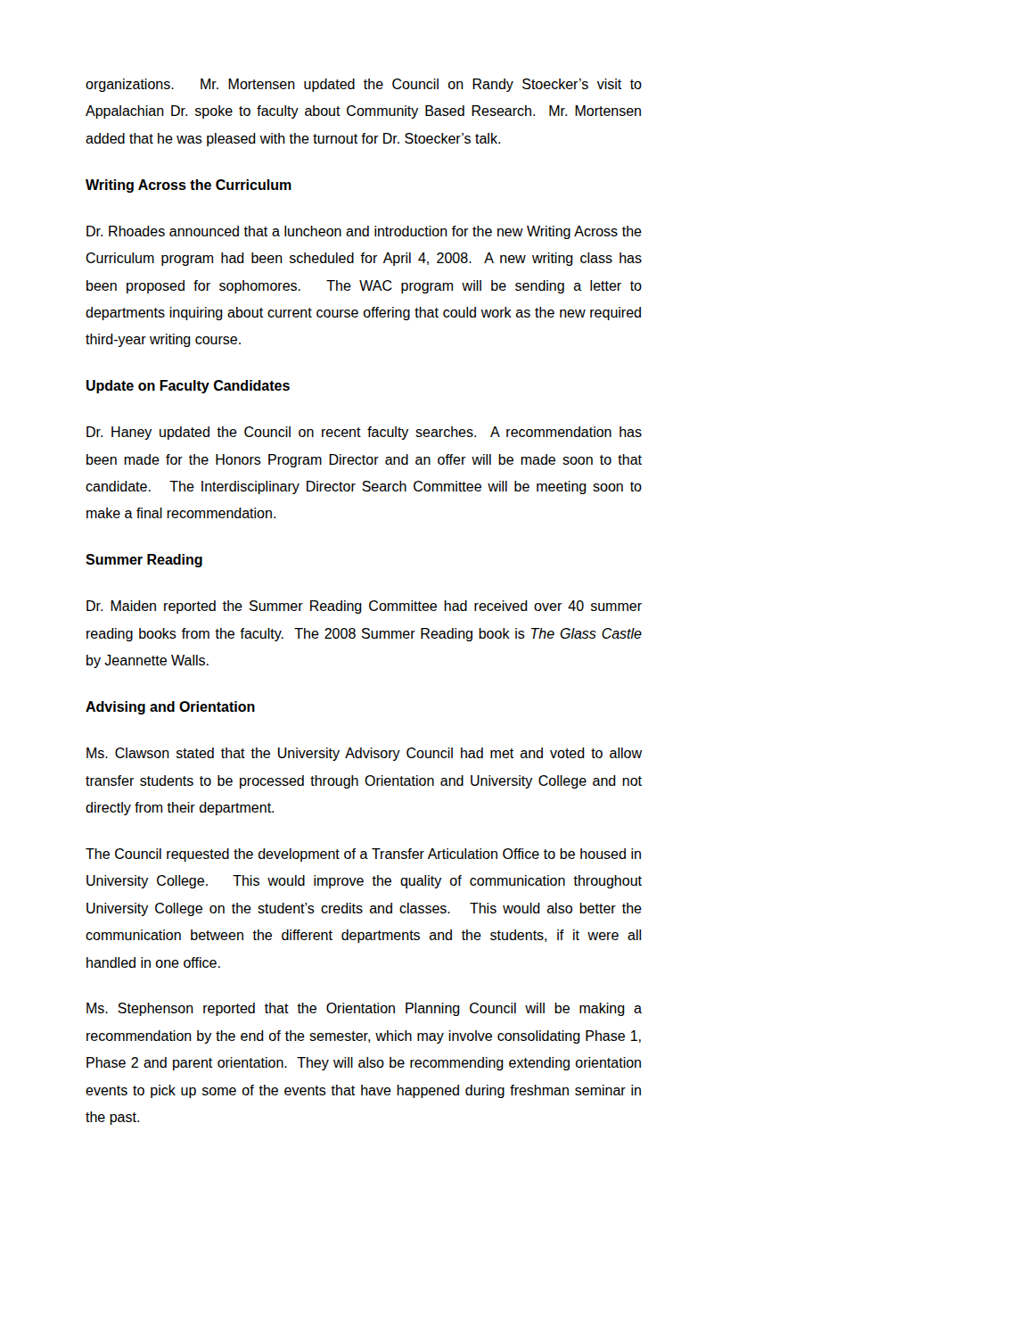organizations. Mr. Mortensen updated the Council on Randy Stoecker’s visit to Appalachian Dr. spoke to faculty about Community Based Research. Mr. Mortensen added that he was pleased with the turnout for Dr. Stoecker’s talk.
Writing Across the Curriculum
Dr. Rhoades announced that a luncheon and introduction for the new Writing Across the Curriculum program had been scheduled for April 4, 2008. A new writing class has been proposed for sophomores. The WAC program will be sending a letter to departments inquiring about current course offering that could work as the new required third-year writing course.
Update on Faculty Candidates
Dr. Haney updated the Council on recent faculty searches. A recommendation has been made for the Honors Program Director and an offer will be made soon to that candidate. The Interdisciplinary Director Search Committee will be meeting soon to make a final recommendation.
Summer Reading
Dr. Maiden reported the Summer Reading Committee had received over 40 summer reading books from the faculty. The 2008 Summer Reading book is The Glass Castle by Jeannette Walls.
Advising and Orientation
Ms. Clawson stated that the University Advisory Council had met and voted to allow transfer students to be processed through Orientation and University College and not directly from their department.
The Council requested the development of a Transfer Articulation Office to be housed in University College. This would improve the quality of communication throughout University College on the student’s credits and classes. This would also better the communication between the different departments and the students, if it were all handled in one office.
Ms. Stephenson reported that the Orientation Planning Council will be making a recommendation by the end of the semester, which may involve consolidating Phase 1, Phase 2 and parent orientation. They will also be recommending extending orientation events to pick up some of the events that have happened during freshman seminar in the past.